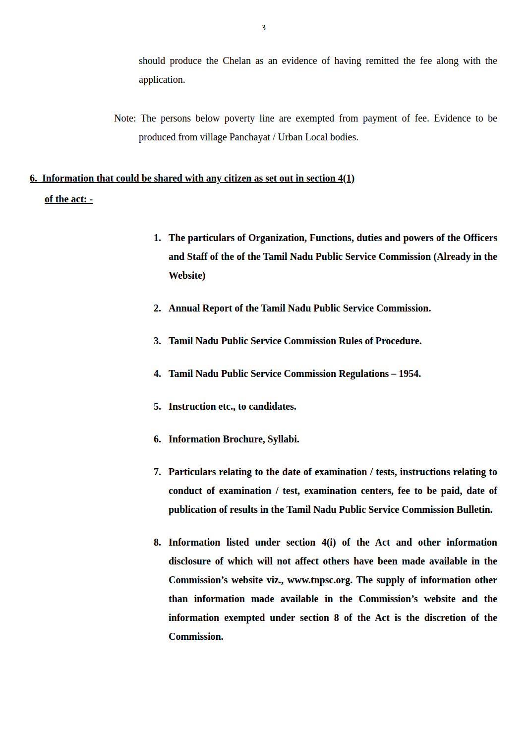3
should produce the Chelan as an evidence of having remitted the fee along with the application.
Note: The persons below poverty line are exempted from payment of fee. Evidence to be produced from village Panchayat / Urban Local bodies.
6. Information that could be shared with any citizen as set out in section 4(1)
of the act: -
The particulars of Organization, Functions, duties and powers of the Officers and Staff of the of the Tamil Nadu Public Service Commission (Already in the Website)
Annual Report of the Tamil Nadu Public Service Commission.
Tamil Nadu Public Service Commission Rules of Procedure.
Tamil Nadu Public Service Commission Regulations – 1954.
Instruction etc., to candidates.
Information Brochure, Syllabi.
Particulars relating to the date of examination / tests, instructions relating to conduct of examination / test, examination centers, fee to be paid, date of publication of results in the Tamil Nadu Public Service Commission Bulletin.
Information listed under section 4(i) of the Act and other information disclosure of which will not affect others have been made available in the Commission’s website viz., www.tnpsc.org. The supply of information other than information made available in the Commission’s website and the information exempted under section 8 of the Act is the discretion of the Commission.